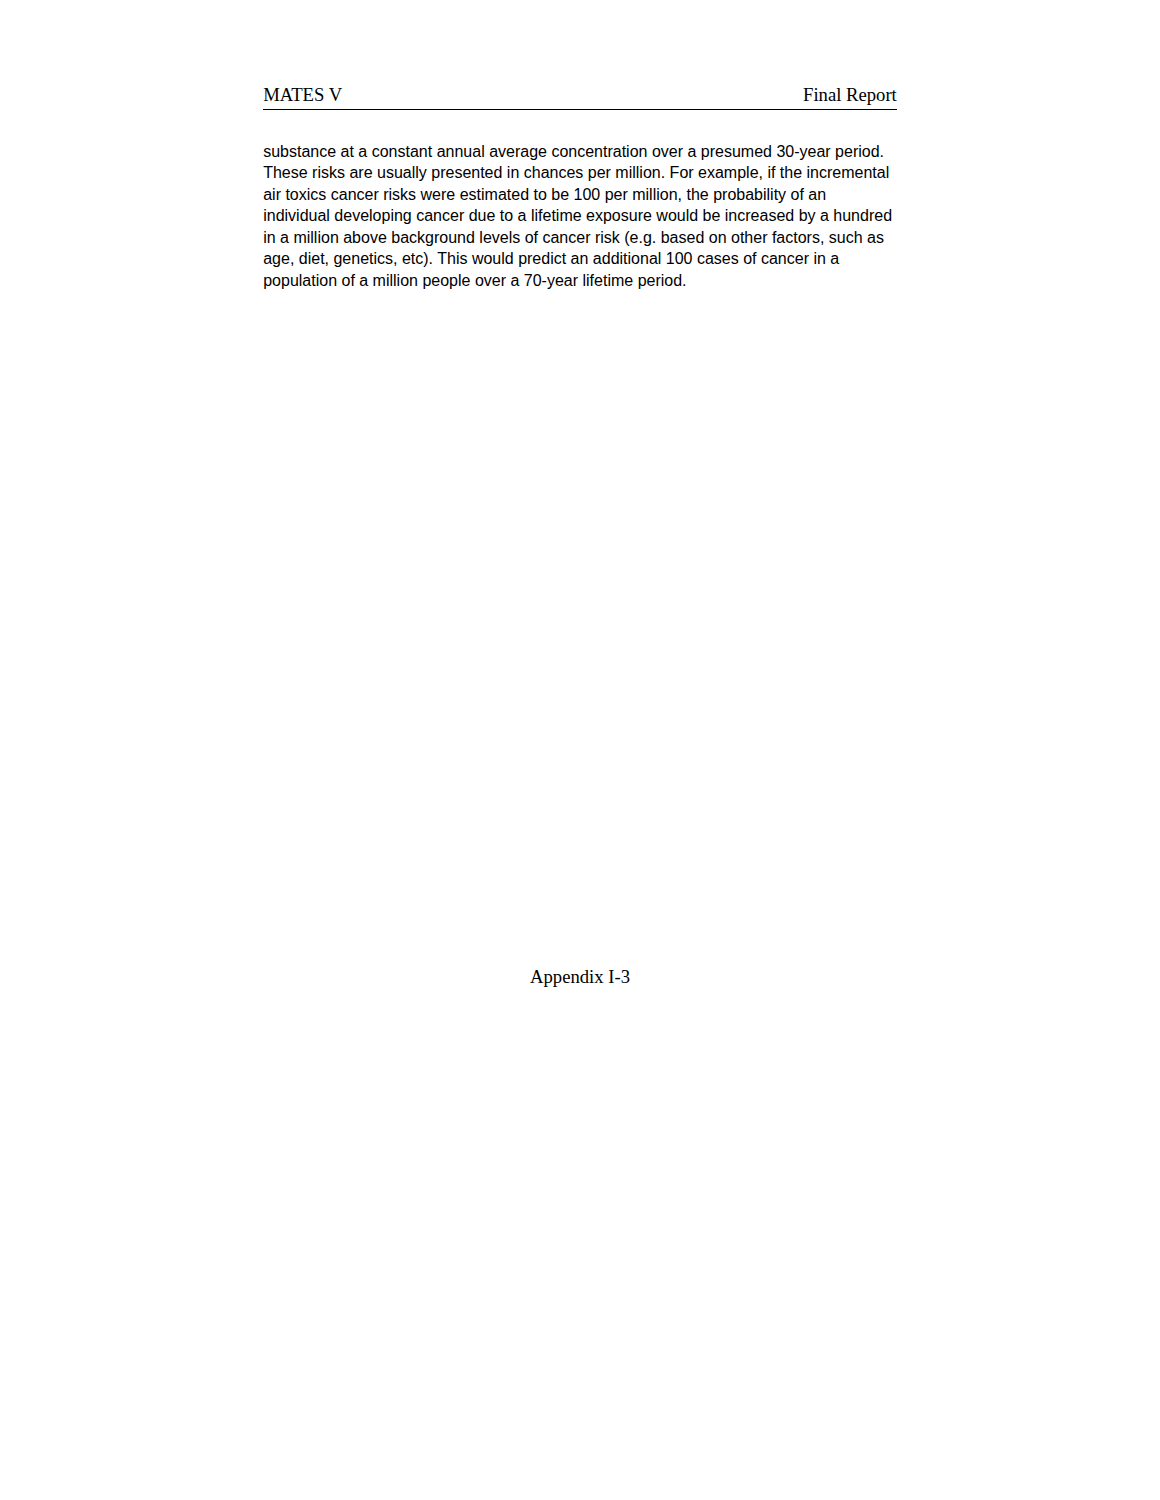MATES V
Final Report
substance at a constant annual average concentration over a presumed 30-year period. These risks are usually presented in chances per million. For example, if the incremental air toxics cancer risks were estimated to be 100 per million, the probability of an individual developing cancer due to a lifetime exposure would be increased by a hundred in a million above background levels of cancer risk (e.g. based on other factors, such as age, diet, genetics, etc). This would predict an additional 100 cases of cancer in a population of a million people over a 70-year lifetime period.
Appendix I-3